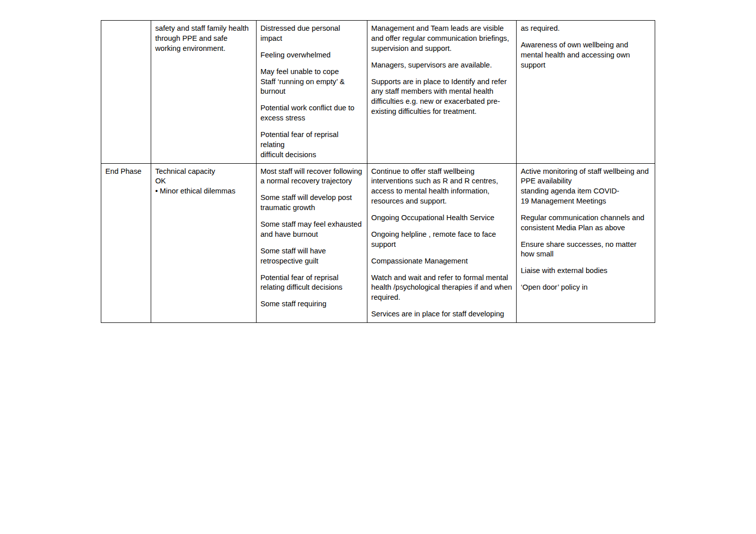| | safety and staff family health through PPE and safe working environment. | Distressed due personal impact Feeling overwhelmed May feel unable to cope Staff ‘running on empty’ & burnout Potential work conflict due to excess stress Potential fear of reprisal relating difficult decisions | Management and Team leads are visible and offer regular communication briefings, supervision and support. Managers, supervisors are available. Supports are in place to Identify and refer any staff members with mental health difficulties e.g. new or exacerbated pre-existing difficulties for treatment. | as required. Awareness of own wellbeing and mental health and accessing own support |
| End Phase | Technical capacity OK • Minor ethical dilemmas | Most staff will recover following a normal recovery trajectory Some staff will develop post traumatic growth Some staff may feel exhausted and have burnout Some staff will have retrospective guilt Potential fear of reprisal relating difficult decisions Some staff requiring | Continue to offer staff wellbeing interventions such as R and R centres, access to mental health information, resources and support. Ongoing Occupational Health Service Ongoing helpline , remote face to face support Compassionate Management Watch and wait and refer to formal mental health /psychological therapies if and when required. Services are in place for staff developing | Active monitoring of staff wellbeing and PPE availability standing agenda item COVID- 19 Management Meetings Regular communication channels and consistent Media Plan as above Ensure share successes, no matter how small Liaise with external bodies ‘Open door’ policy in |